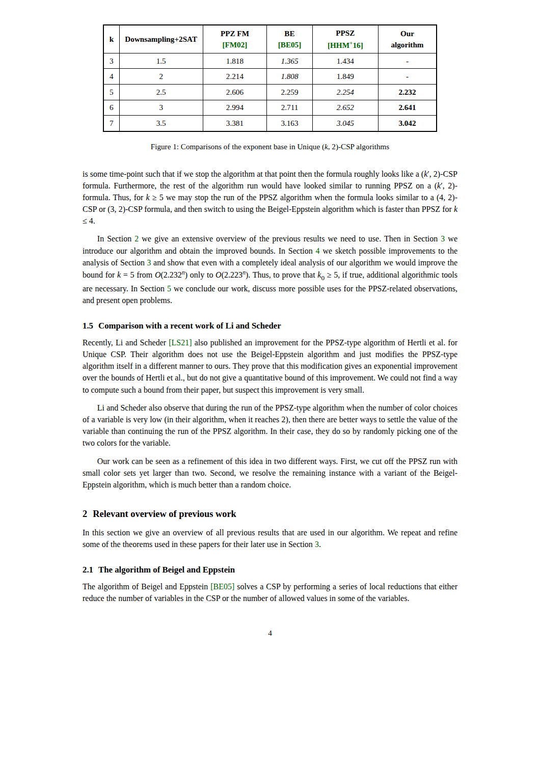| k | Downsampling+2SAT | PPZ FM [FM02] | BE [BE05] | PPSZ [HHM + 16] | Our algorithm |
| --- | --- | --- | --- | --- | --- |
| 3 | 1.5 | 1.818 | 1.365 | 1.434 | - |
| 4 | 2 | 2.214 | 1.808 | 1.849 | - |
| 5 | 2.5 | 2.606 | 2.259 | 2.254 | 2.232 |
| 6 | 3 | 2.994 | 2.711 | 2.652 | 2.641 |
| 7 | 3.5 | 3.381 | 3.163 | 3.045 | 3.042 |
Figure 1: Comparisons of the exponent base in Unique (k, 2)-CSP algorithms
is some time-point such that if we stop the algorithm at that point then the formula roughly looks like a (k′, 2)-CSP formula. Furthermore, the rest of the algorithm run would have looked similar to running PPSZ on a (k′, 2)-formula. Thus, for k ≥ 5 we may stop the run of the PPSZ algorithm when the formula looks similar to a (4, 2)-CSP or (3, 2)-CSP formula, and then switch to using the Beigel-Eppstein algorithm which is faster than PPSZ for k ≤ 4.
In Section 2 we give an extensive overview of the previous results we need to use. Then in Section 3 we introduce our algorithm and obtain the improved bounds. In Section 4 we sketch possible improvements to the analysis of Section 3 and show that even with a completely ideal analysis of our algorithm we would improve the bound for k = 5 from O(2.232n) only to O(2.223n). Thus, to prove that k0 ≥ 5, if true, additional algorithmic tools are necessary. In Section 5 we conclude our work, discuss more possible uses for the PPSZ-related observations, and present open problems.
1.5 Comparison with a recent work of Li and Scheder
Recently, Li and Scheder [LS21] also published an improvement for the PPSZ-type algorithm of Hertli et al. for Unique CSP. Their algorithm does not use the Beigel-Eppstein algorithm and just modifies the PPSZ-type algorithm itself in a different manner to ours. They prove that this modification gives an exponential improvement over the bounds of Hertli et al., but do not give a quantitative bound of this improvement. We could not find a way to compute such a bound from their paper, but suspect this improvement is very small.
Li and Scheder also observe that during the run of the PPSZ-type algorithm when the number of color choices of a variable is very low (in their algorithm, when it reaches 2), then there are better ways to settle the value of the variable than continuing the run of the PPSZ algorithm. In their case, they do so by randomly picking one of the two colors for the variable.
Our work can be seen as a refinement of this idea in two different ways. First, we cut off the PPSZ run with small color sets yet larger than two. Second, we resolve the remaining instance with a variant of the Beigel-Eppstein algorithm, which is much better than a random choice.
2 Relevant overview of previous work
In this section we give an overview of all previous results that are used in our algorithm. We repeat and refine some of the theorems used in these papers for their later use in Section 3.
2.1 The algorithm of Beigel and Eppstein
The algorithm of Beigel and Eppstein [BE05] solves a CSP by performing a series of local reductions that either reduce the number of variables in the CSP or the number of allowed values in some of the variables.
4